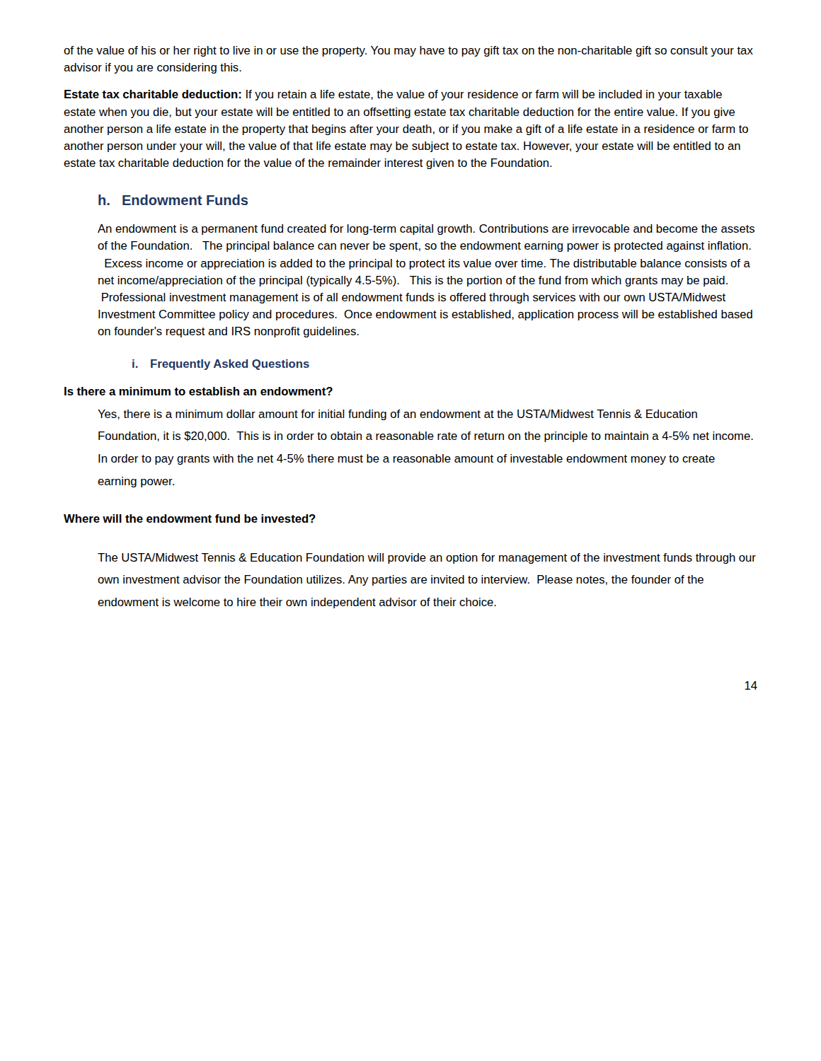of the value of his or her right to live in or use the property. You may have to pay gift tax on the non-charitable gift so consult your tax advisor if you are considering this.
Estate tax charitable deduction: If you retain a life estate, the value of your residence or farm will be included in your taxable estate when you die, but your estate will be entitled to an offsetting estate tax charitable deduction for the entire value. If you give another person a life estate in the property that begins after your death, or if you make a gift of a life estate in a residence or farm to another person under your will, the value of that life estate may be subject to estate tax. However, your estate will be entitled to an estate tax charitable deduction for the value of the remainder interest given to the Foundation.
h. Endowment Funds
An endowment is a permanent fund created for long-term capital growth. Contributions are irrevocable and become the assets of the Foundation. The principal balance can never be spent, so the endowment earning power is protected against inflation. Excess income or appreciation is added to the principal to protect its value over time. The distributable balance consists of a net income/appreciation of the principal (typically 4.5-5%). This is the portion of the fund from which grants may be paid. Professional investment management is of all endowment funds is offered through services with our own USTA/Midwest Investment Committee policy and procedures. Once endowment is established, application process will be established based on founder's request and IRS nonprofit guidelines.
i. Frequently Asked Questions
Is there a minimum to establish an endowment?
Yes, there is a minimum dollar amount for initial funding of an endowment at the USTA/Midwest Tennis & Education Foundation, it is $20,000. This is in order to obtain a reasonable rate of return on the principle to maintain a 4-5% net income. In order to pay grants with the net 4-5% there must be a reasonable amount of investable endowment money to create earning power.
Where will the endowment fund be invested?
The USTA/Midwest Tennis & Education Foundation will provide an option for management of the investment funds through our own investment advisor the Foundation utilizes. Any parties are invited to interview. Please notes, the founder of the endowment is welcome to hire their own independent advisor of their choice.
14